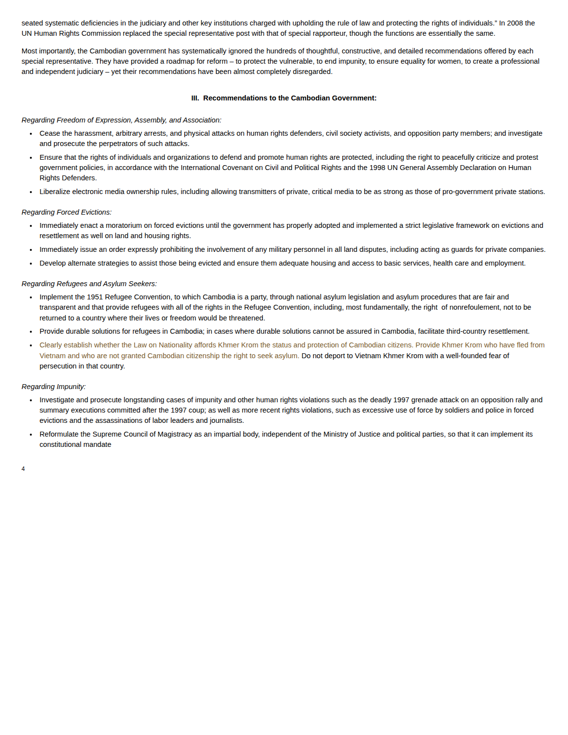seated systematic deficiencies in the judiciary and other key institutions charged with upholding the rule of law and protecting the rights of individuals.” In 2008 the UN Human Rights Commission replaced the special representative post with that of special rapporteur, though the functions are essentially the same.
Most importantly, the Cambodian government has systematically ignored the hundreds of thoughtful, constructive, and detailed recommendations offered by each special representative. They have provided a roadmap for reform – to protect the vulnerable, to end impunity, to ensure equality for women, to create a professional and independent judiciary – yet their recommendations have been almost completely disregarded.
III. Recommendations to the Cambodian Government:
Regarding Freedom of Expression, Assembly, and Association:
Cease the harassment, arbitrary arrests, and physical attacks on human rights defenders, civil society activists, and opposition party members; and investigate and prosecute the perpetrators of such attacks.
Ensure that the rights of individuals and organizations to defend and promote human rights are protected, including the right to peacefully criticize and protest government policies, in accordance with the International Covenant on Civil and Political Rights and the 1998 UN General Assembly Declaration on Human Rights Defenders.
Liberalize electronic media ownership rules, including allowing transmitters of private, critical media to be as strong as those of pro-government private stations.
Regarding Forced Evictions:
Immediately enact a moratorium on forced evictions until the government has properly adopted and implemented a strict legislative framework on evictions and resettlement as well on land and housing rights.
Immediately issue an order expressly prohibiting the involvement of any military personnel in all land disputes, including acting as guards for private companies.
Develop alternate strategies to assist those being evicted and ensure them adequate housing and access to basic services, health care and employment.
Regarding Refugees and Asylum Seekers:
Implement the 1951 Refugee Convention, to which Cambodia is a party, through national asylum legislation and asylum procedures that are fair and transparent and that provide refugees with all of the rights in the Refugee Convention, including, most fundamentally, the right of nonrefoulement, not to be returned to a country where their lives or freedom would be threatened.
Provide durable solutions for refugees in Cambodia; in cases where durable solutions cannot be assured in Cambodia, facilitate third-country resettlement.
Clearly establish whether the Law on Nationality affords Khmer Krom the status and protection of Cambodian citizens. Provide Khmer Krom who have fled from Vietnam and who are not granted Cambodian citizenship the right to seek asylum. Do not deport to Vietnam Khmer Krom with a well-founded fear of persecution in that country.
Regarding Impunity:
Investigate and prosecute longstanding cases of impunity and other human rights violations such as the deadly 1997 grenade attack on an opposition rally and summary executions committed after the 1997 coup; as well as more recent rights violations, such as excessive use of force by soldiers and police in forced evictions and the assassinations of labor leaders and journalists.
Reformulate the Supreme Council of Magistracy as an impartial body, independent of the Ministry of Justice and political parties, so that it can implement its constitutional mandate
4